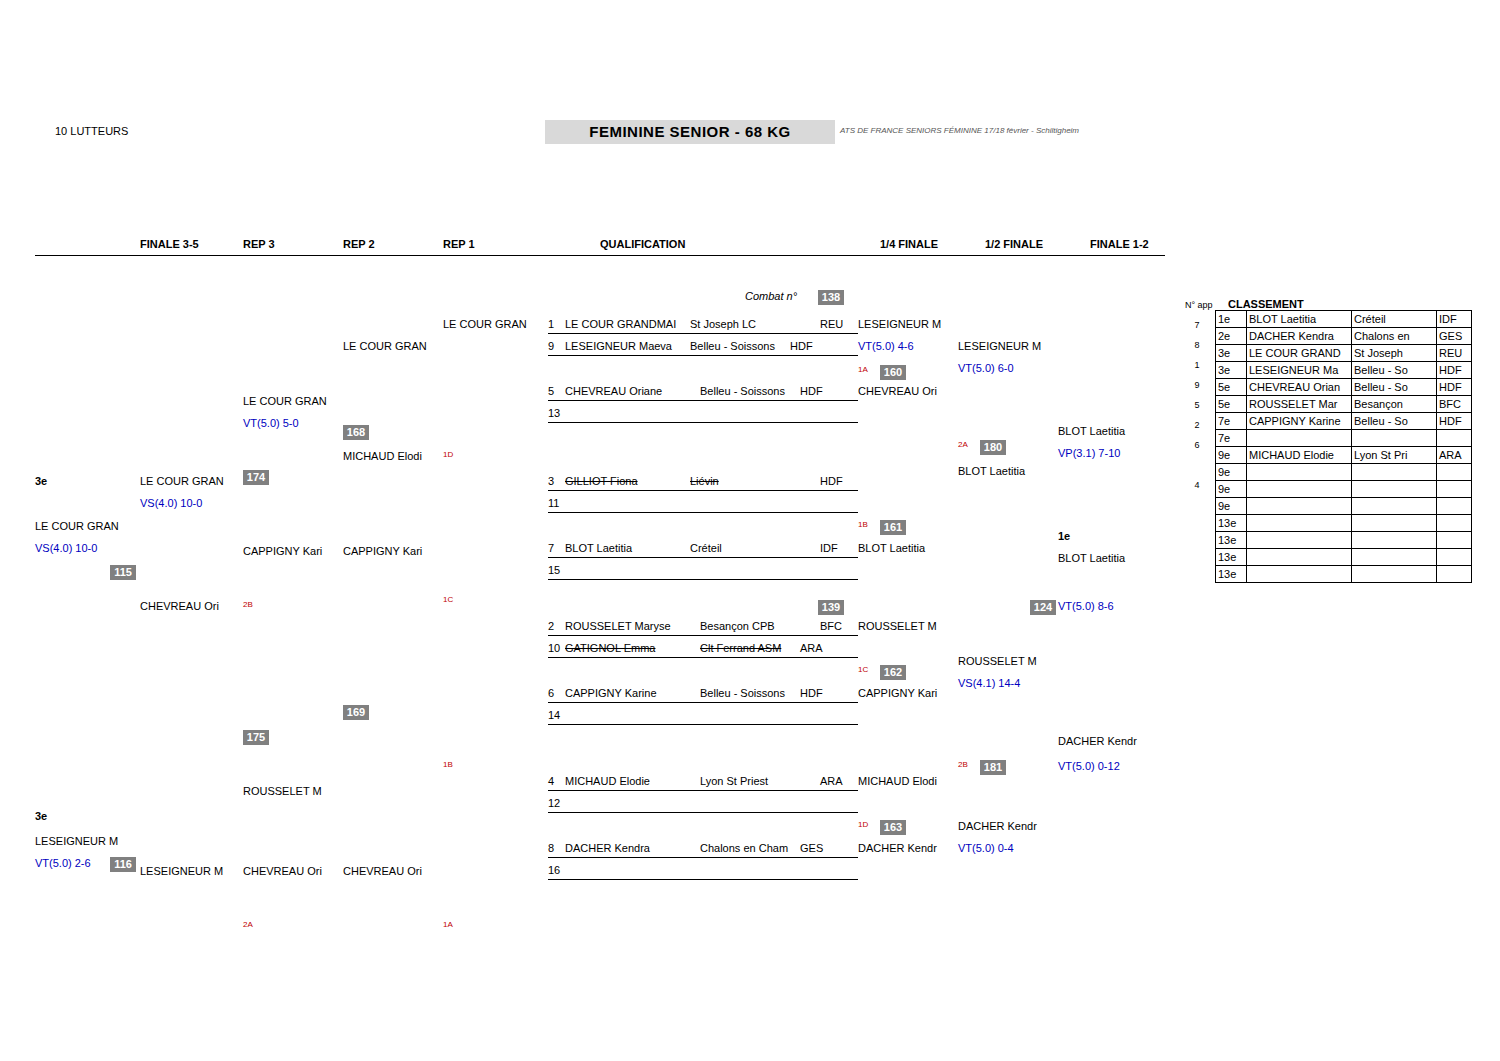10 LUTTEURS
FEMININE SENIOR - 68 KG
ATS DE FRANCE SENIORS FÉMININE 17/18 février - Schiltigheim
FINALE 3-5
REP 3
REP 2
REP 1
QUALIFICATION
1/4 FINALE
1/2 FINALE
FINALE 1-2
Combat n°
138
1
LE COUR GRANDMAI
St Joseph LC
REU
9
LESEIGNEUR Maeva
Belleu - Soissons
HDF
5
CHEVREAU Oriane
Belleu - Soissons
HDF
13
3
GILLIOT Fiona
Liévin
HDF
11
7
BLOT Laetitia
Créteil
IDF
15
139
2
ROUSSELET Maryse
Besançon CPB
BFC
10
GATIGNOL Emma
Clt Ferrand ASM
ARA
6
CAPPIGNY Karine
Belleu - Soissons
HDF
14
4
MICHAUD Elodie
Lyon St Priest
ARA
12
8
DACHER Kendra
Chalons en Cham
GES
16
LESEIGNEUR M
VT(5.0) 4-6
1A
160
CHEVREAU Ori
1B
161
BLOT Laetitia
ROUSSELET M
1C
162
CAPPIGNY Kari
MICHAUD Elodi
1D
163
DACHER Kendr
LESEIGNEUR M
VT(5.0) 6-0
BLOT Laetitia
2A
180
ROUSSELET M
VS(4.1) 14-4
DACHER Kendr
VT(5.0) 0-4
BLOT Laetitia
VP(3.1) 7-10
1e
BLOT Laetitia
124
VT(5.0) 8-6
DACHER Kendr
2B
181
VT(5.0) 0-12
LE COUR GRAN
1B
LE COUR GRAN
168
MICHAUD Elodi
1D
CAPPIGNY Kari
1C
169
CHEVREAU Ori
1A
LE COUR GRAN
VT(5.0) 5-0
CAPPIGNY Kari
174
ROUSSELET M
175
CHEVREAU Ori
3e
LE COUR GRAN
VS(4.0) 10-0
LE COUR GRAN
VS(4.0) 10-0
115
CHEVREAU Ori
2B
3e
LESEIGNEUR M
VT(5.0) 2-6
116
LESEIGNEUR M
2A
N° app
CLASSEMENT
7
8
1
9
5
2
6
4
| 1e | BLOT Laetitia | Créteil | IDF |
| 2e | DACHER Kendra | Chalons en | GES |
| 3e | LE COUR GRAND | St Joseph | REU |
| 3e | LESEIGNEUR Ma | Belleu - So | HDF |
| 5e | CHEVREAU Orian | Belleu - So | HDF |
| 5e | ROUSSELET Mar | Besançon | BFC |
| 7e | CAPPIGNY Karine | Belleu - So | HDF |
| 7e | | | |
| 9e | MICHAUD Elodie | Lyon St Pri | ARA |
| 9e | | | |
| 9e | | | |
| 9e | | | |
| 13e | | | |
| 13e | | | |
| 13e | | | |
| 13e | | | |